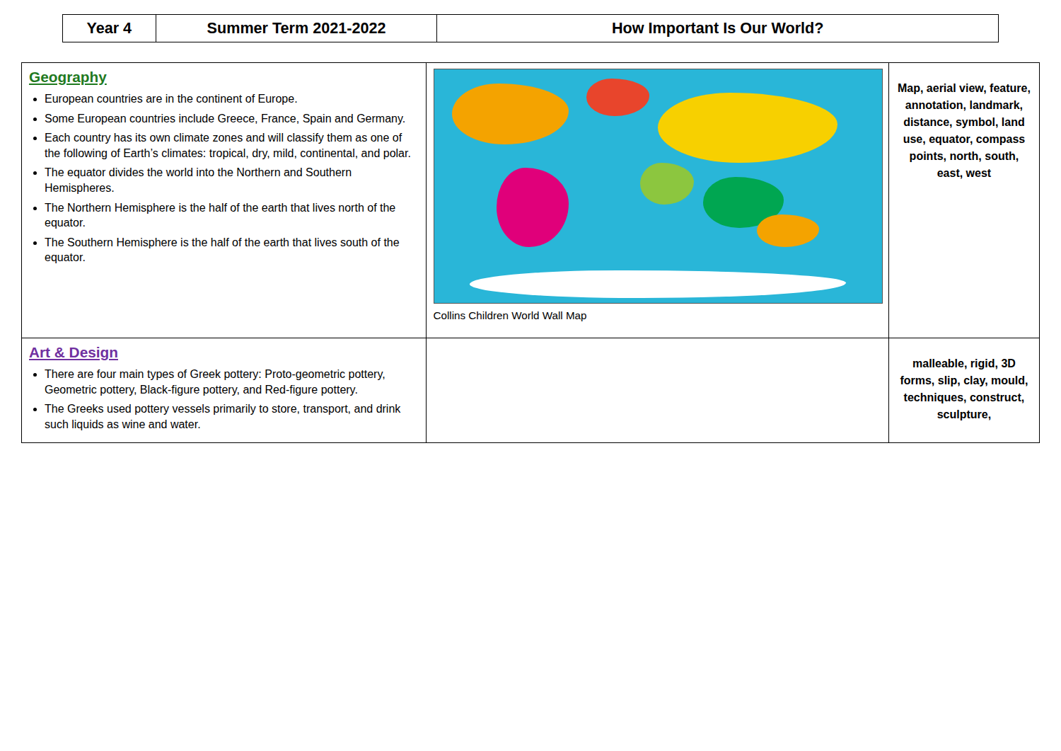| Year 4 | Summer Term 2021-2022 | How Important Is Our World? |
| Geography European countries are in the continent of Europe. Some European countries include Greece, France, Spain and Germany. Each country has its own climate zones and will classify them as one of the following of Earth’s climates: tropical, dry, mild, continental, and polar. The equator divides the world into the Northern and Southern Hemispheres. The Northern Hemisphere is the half of the earth that lives north of the equator. The Southern Hemisphere is the half of the earth that lives south of the equator. | Collins Children World Wall Map | Map, aerial view, feature, annotation, landmark, distance, symbol, land use, equator, compass points, north, south, east, west |
| Art & Design There are four main types of Greek pottery: Proto-geometric pottery, Geometric pottery, Black-figure pottery, and Red-figure pottery. The Greeks used pottery vessels primarily to store, transport, and drink such liquids as wine and water. | | malleable, rigid, 3D forms, slip, clay, mould, techniques, construct, sculpture, |